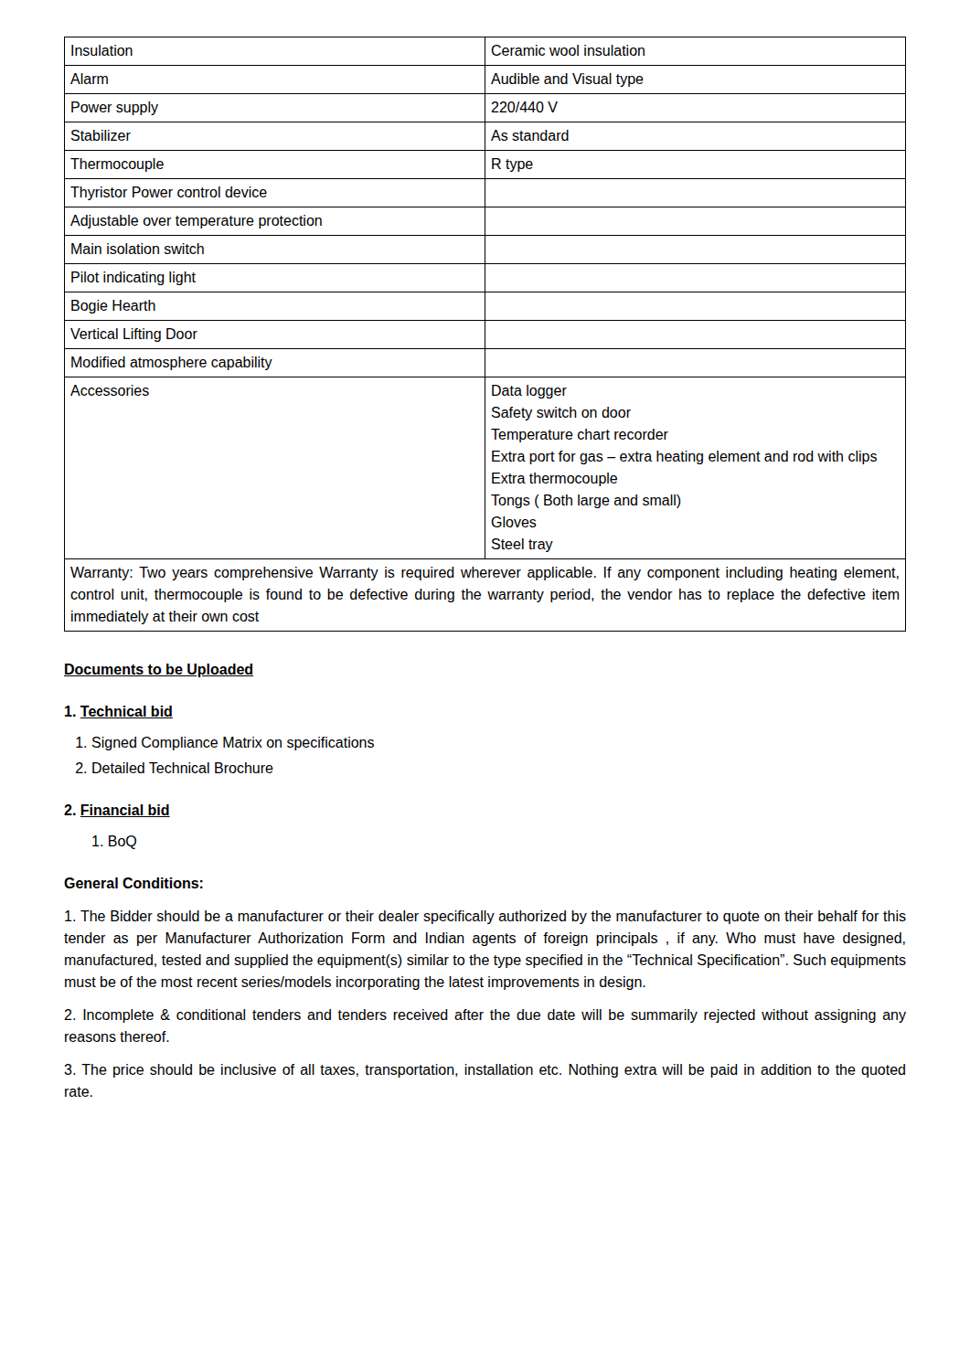| Insulation | Ceramic wool insulation |
| Alarm | Audible and Visual type |
| Power supply | 220/440 V |
| Stabilizer | As standard |
| Thermocouple | R type |
| Thyristor Power control device | |
| Adjustable over temperature protection | |
| Main isolation switch | |
| Pilot indicating light | |
| Bogie Hearth | |
| Vertical Lifting Door | |
| Modified atmosphere capability | |
| Accessories | Data logger Safety switch on door Temperature chart recorder Extra port for gas – extra heating element and rod with clips Extra thermocouple Tongs ( Both large and small) Gloves Steel tray |
| Warranty: Two years comprehensive Warranty is required wherever applicable. If any component including heating element, control unit, thermocouple is found to be defective during the warranty period, the vendor has to replace the defective item immediately at their own cost |
Documents to be Uploaded
1. Technical bid
Signed Compliance Matrix on specifications
Detailed Technical Brochure
2. Financial bid
1. BoQ
General Conditions:
1. The Bidder should be a manufacturer or their dealer specifically authorized by the manufacturer to quote on their behalf for this tender as per Manufacturer Authorization Form and Indian agents of foreign principals , if any. Who must have designed, manufactured, tested and supplied the equipment(s) similar to the type specified in the “Technical Specification”. Such equipments must be of the most recent series/models incorporating the latest improvements in design.
2. Incomplete & conditional tenders and tenders received after the due date will be summarily rejected without assigning any reasons thereof.
3. The price should be inclusive of all taxes, transportation, installation etc. Nothing extra will be paid in addition to the quoted rate.